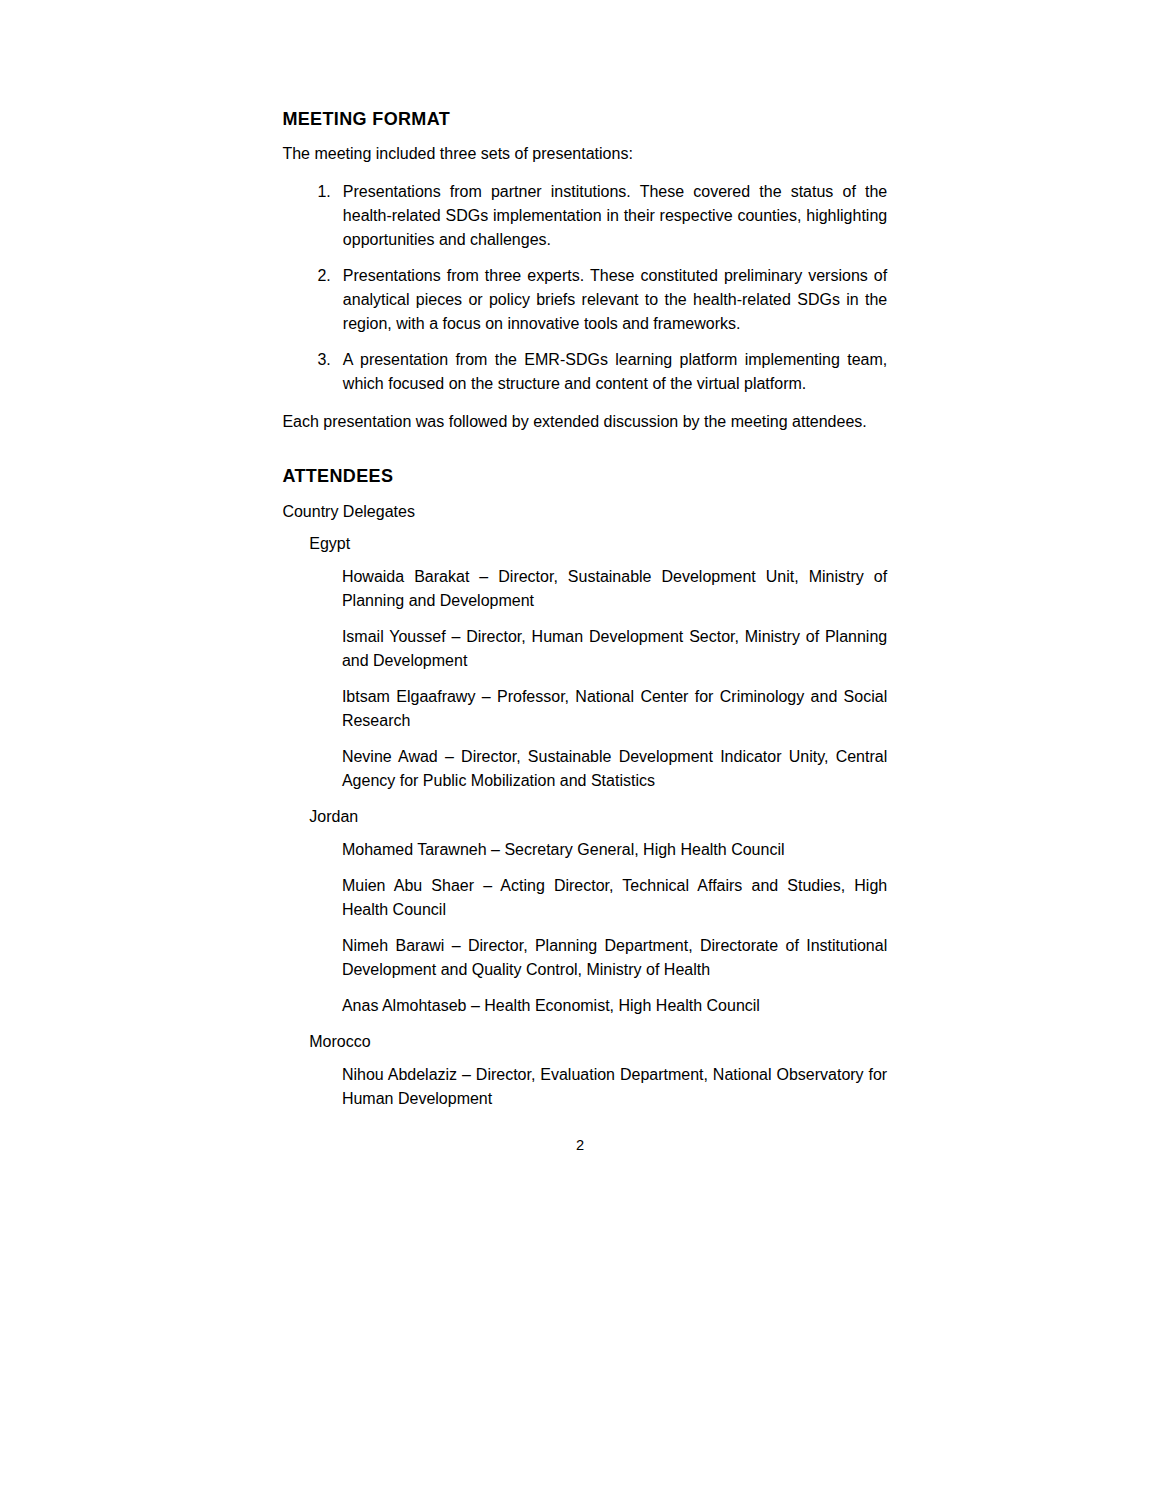MEETING FORMAT
The meeting included three sets of presentations:
Presentations from partner institutions. These covered the status of the health-related SDGs implementation in their respective counties, highlighting opportunities and challenges.
Presentations from three experts. These constituted preliminary versions of analytical pieces or policy briefs relevant to the health-related SDGs in the region, with a focus on innovative tools and frameworks.
A presentation from the EMR-SDGs learning platform implementing team, which focused on the structure and content of the virtual platform.
Each presentation was followed by extended discussion by the meeting attendees.
ATTENDEES
Country Delegates
Egypt
Howaida Barakat – Director, Sustainable Development Unit, Ministry of Planning and Development
Ismail Youssef – Director, Human Development Sector, Ministry of Planning and Development
Ibtsam Elgaafrawy – Professor, National Center for Criminology and Social Research
Nevine Awad – Director, Sustainable Development Indicator Unity, Central Agency for Public Mobilization and Statistics
Jordan
Mohamed Tarawneh – Secretary General, High Health Council
Muien Abu Shaer – Acting Director, Technical Affairs and Studies, High Health Council
Nimeh Barawi – Director, Planning Department, Directorate of Institutional Development and Quality Control, Ministry of Health
Anas Almohtaseb – Health Economist, High Health Council
Morocco
Nihou Abdelaziz – Director, Evaluation Department, National Observatory for Human Development
2